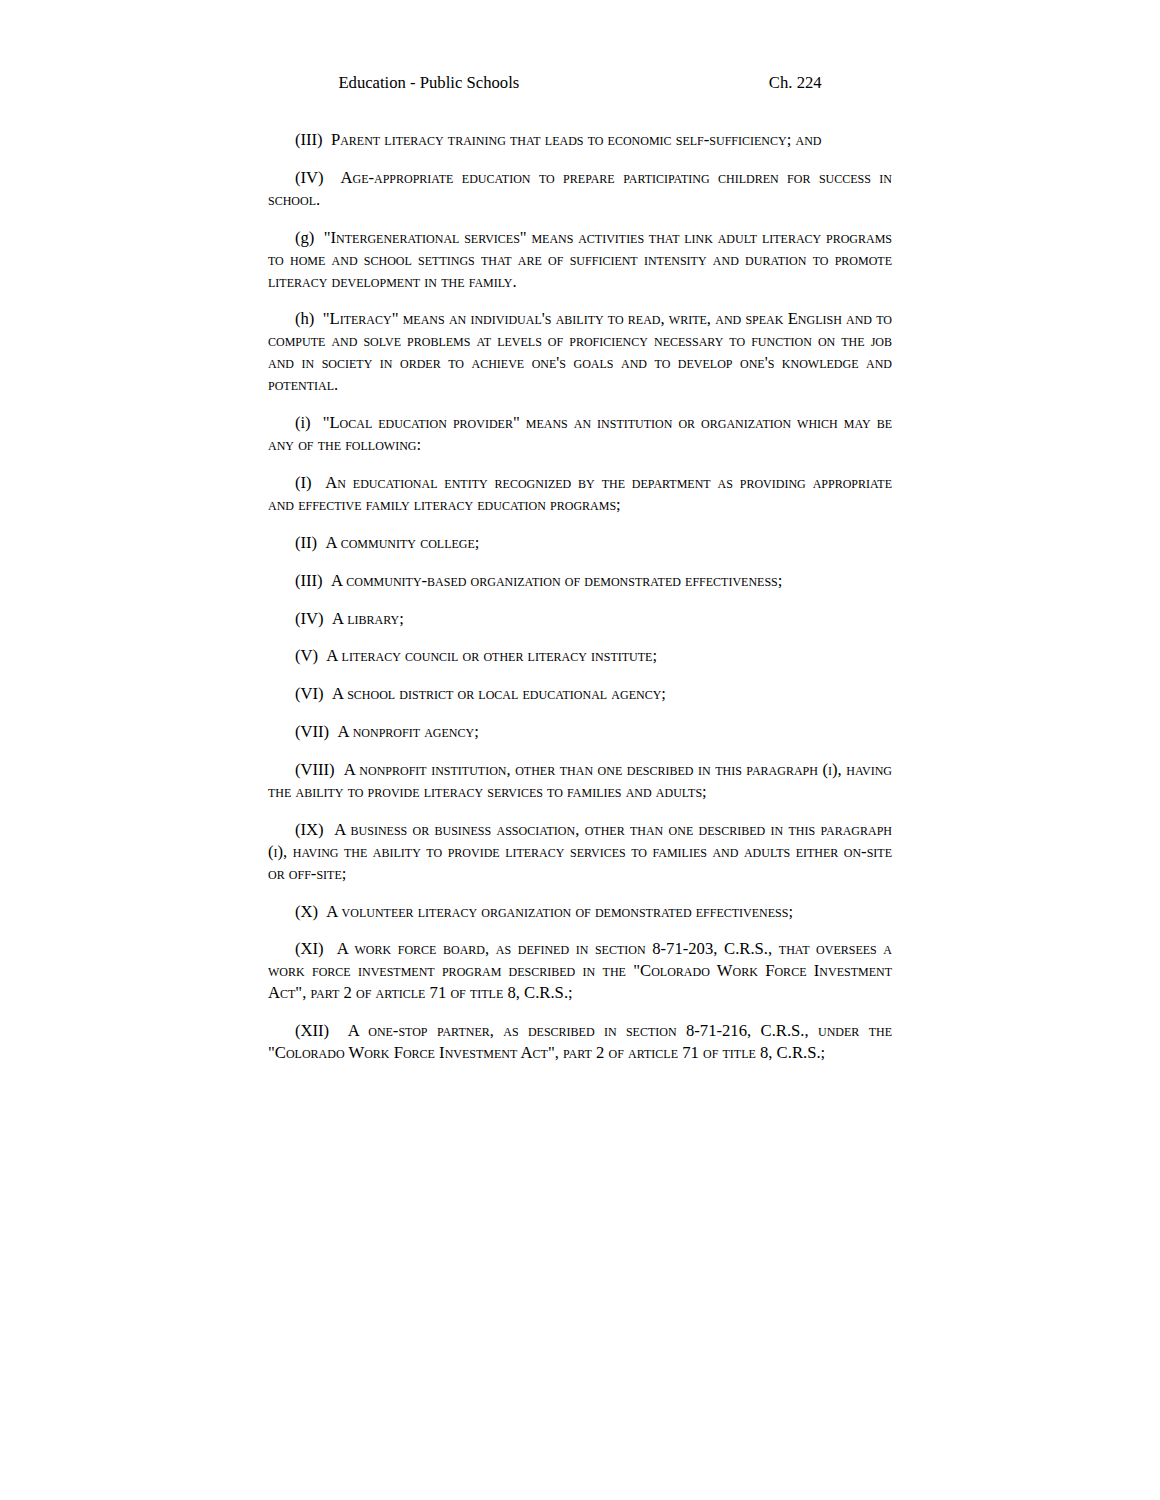Education - Public Schools Ch. 224
(III) Parent literacy training that leads to economic self-sufficiency; and
(IV) Age-appropriate education to prepare participating children for success in school.
(g) "Intergenerational services" means activities that link adult literacy programs to home and school settings that are of sufficient intensity and duration to promote literacy development in the family.
(h) "Literacy" means an individual's ability to read, write, and speak English and to compute and solve problems at levels of proficiency necessary to function on the job and in society in order to achieve one's goals and to develop one's knowledge and potential.
(i) "Local education provider" means an institution or organization which may be any of the following:
(I) An educational entity recognized by the department as providing appropriate and effective family literacy education programs;
(II) A community college;
(III) A community-based organization of demonstrated effectiveness;
(IV) A library;
(V) A literacy council or other literacy institute;
(VI) A school district or local educational agency;
(VII) A nonprofit agency;
(VIII) A nonprofit institution, other than one described in this paragraph (i), having the ability to provide literacy services to families and adults;
(IX) A business or business association, other than one described in this paragraph (i), having the ability to provide literacy services to families and adults either on-site or off-site;
(X) A volunteer literacy organization of demonstrated effectiveness;
(XI) A work force board, as defined in section 8-71-203, C.R.S., that oversees a work force investment program described in the "Colorado Work Force Investment Act", part 2 of article 71 of title 8, C.R.S.;
(XII) A one-stop partner, as described in section 8-71-216, C.R.S., under the "Colorado Work Force Investment Act", part 2 of article 71 of title 8, C.R.S.;